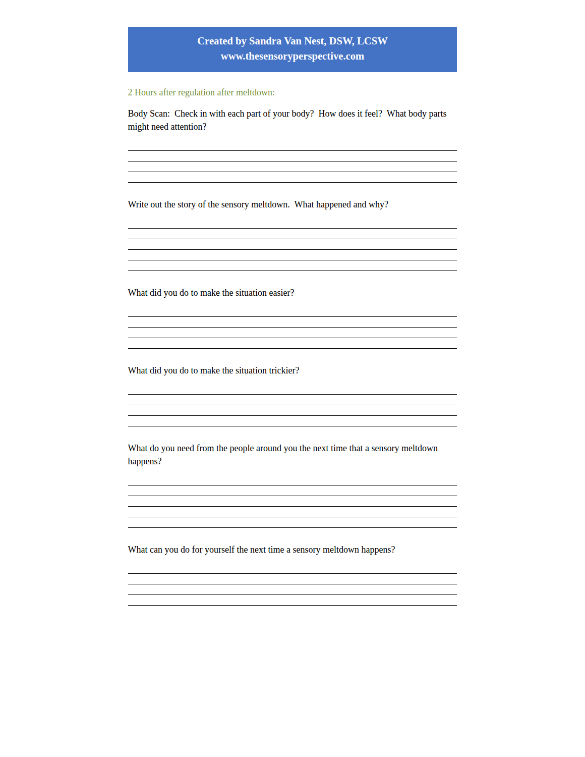Created by Sandra Van Nest, DSW, LCSW www.thesensoryperspective.com
2 Hours after regulation after meltdown:
Body Scan: Check in with each part of your body? How does it feel? What body parts might need attention?
Write out the story of the sensory meltdown. What happened and why?
What did you do to make the situation easier?
What did you do to make the situation trickier?
What do you need from the people around you the next time that a sensory meltdown happens?
What can you do for yourself the next time a sensory meltdown happens?